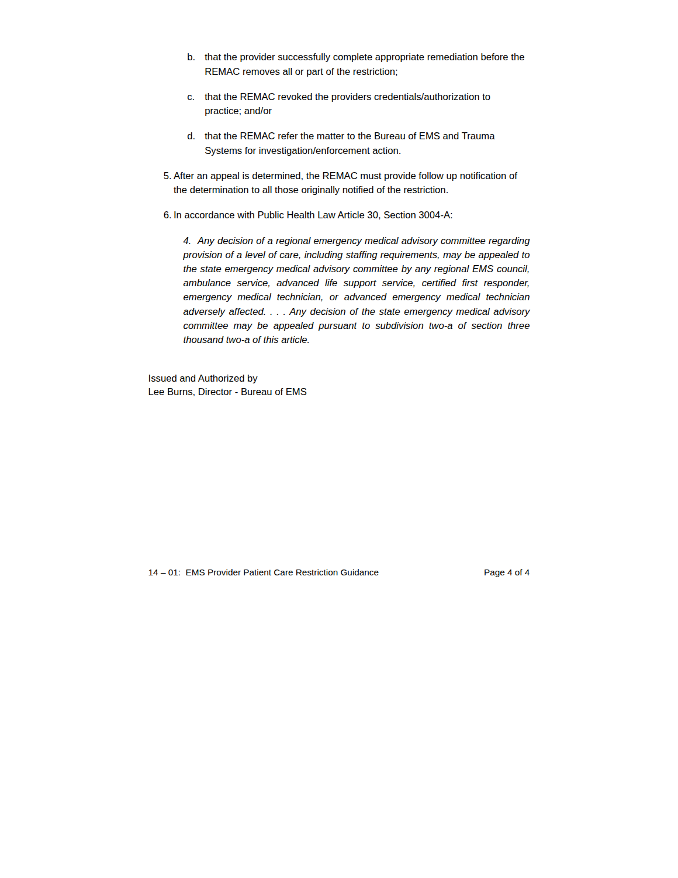b. that the provider successfully complete appropriate remediation before the REMAC removes all or part of the restriction;
c. that the REMAC revoked the providers credentials/authorization to practice; and/or
d. that the REMAC refer the matter to the Bureau of EMS and Trauma Systems for investigation/enforcement action.
5. After an appeal is determined, the REMAC must provide follow up notification of the determination to all those originally notified of the restriction.
6. In accordance with Public Health Law Article 30, Section 3004-A:
4. Any decision of a regional emergency medical advisory committee regarding provision of a level of care, including staffing requirements, may be appealed to the state emergency medical advisory committee by any regional EMS council, ambulance service, advanced life support service, certified first responder, emergency medical technician, or advanced emergency medical technician adversely affected. . . . Any decision of the state emergency medical advisory committee may be appealed pursuant to subdivision two-a of section three thousand two-a of this article.
Issued and Authorized by
Lee Burns, Director - Bureau of EMS
14 – 01: EMS Provider Patient Care Restriction Guidance
Page 4 of 4